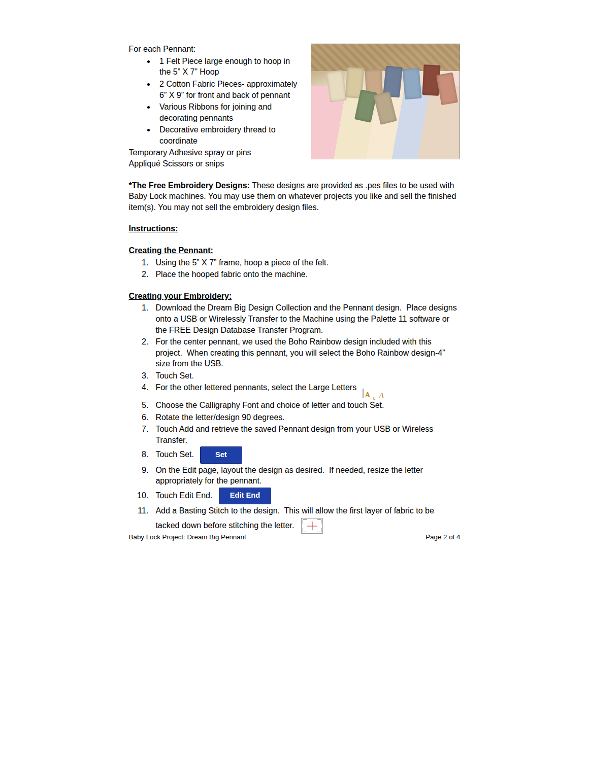For each Pennant:
1 Felt Piece large enough to hoop in the 5” X 7” Hoop
2 Cotton Fabric Pieces- approximately 6” X 9” for front and back of pennant
Various Ribbons for joining and decorating pennants
Decorative embroidery thread to coordinate
Temporary Adhesive spray or pins
Appliqué Scissors or snips
*The Free Embroidery Designs: These designs are provided as .pes files to be used with Baby Lock machines. You may use them on whatever projects you like and sell the finished item(s). You may not sell the embroidery design files.
Instructions:
Creating the Pennant:
Using the 5” X 7” frame, hoop a piece of the felt.
Place the hooped fabric onto the machine.
Creating your Embroidery:
Download the Dream Big Design Collection and the Pennant design. Place designs onto a USB or Wirelessly Transfer to the Machine using the Palette 11 software or the FREE Design Database Transfer Program.
For the center pennant, we used the Boho Rainbow design included with this project. When creating this pennant, you will select the Boho Rainbow design-4” size from the USB.
Touch Set.
For the other lettered pennants, select the Large Letters AcA
Choose the Calligraphy Font and choice of letter and touch Set.
Rotate the letter/design 90 degrees.
Touch Add and retrieve the saved Pennant design from your USB or Wireless Transfer.
Touch Set. Set
On the Edit page, layout the design as desired. If needed, resize the letter appropriately for the pennant.
Touch Edit End. Edit End
Add a Basting Stitch to the design. This will allow the first layer of fabric to be tacked down before stitching the letter.
Baby Lock Project: Dream Big Pennant Page 2 of 4